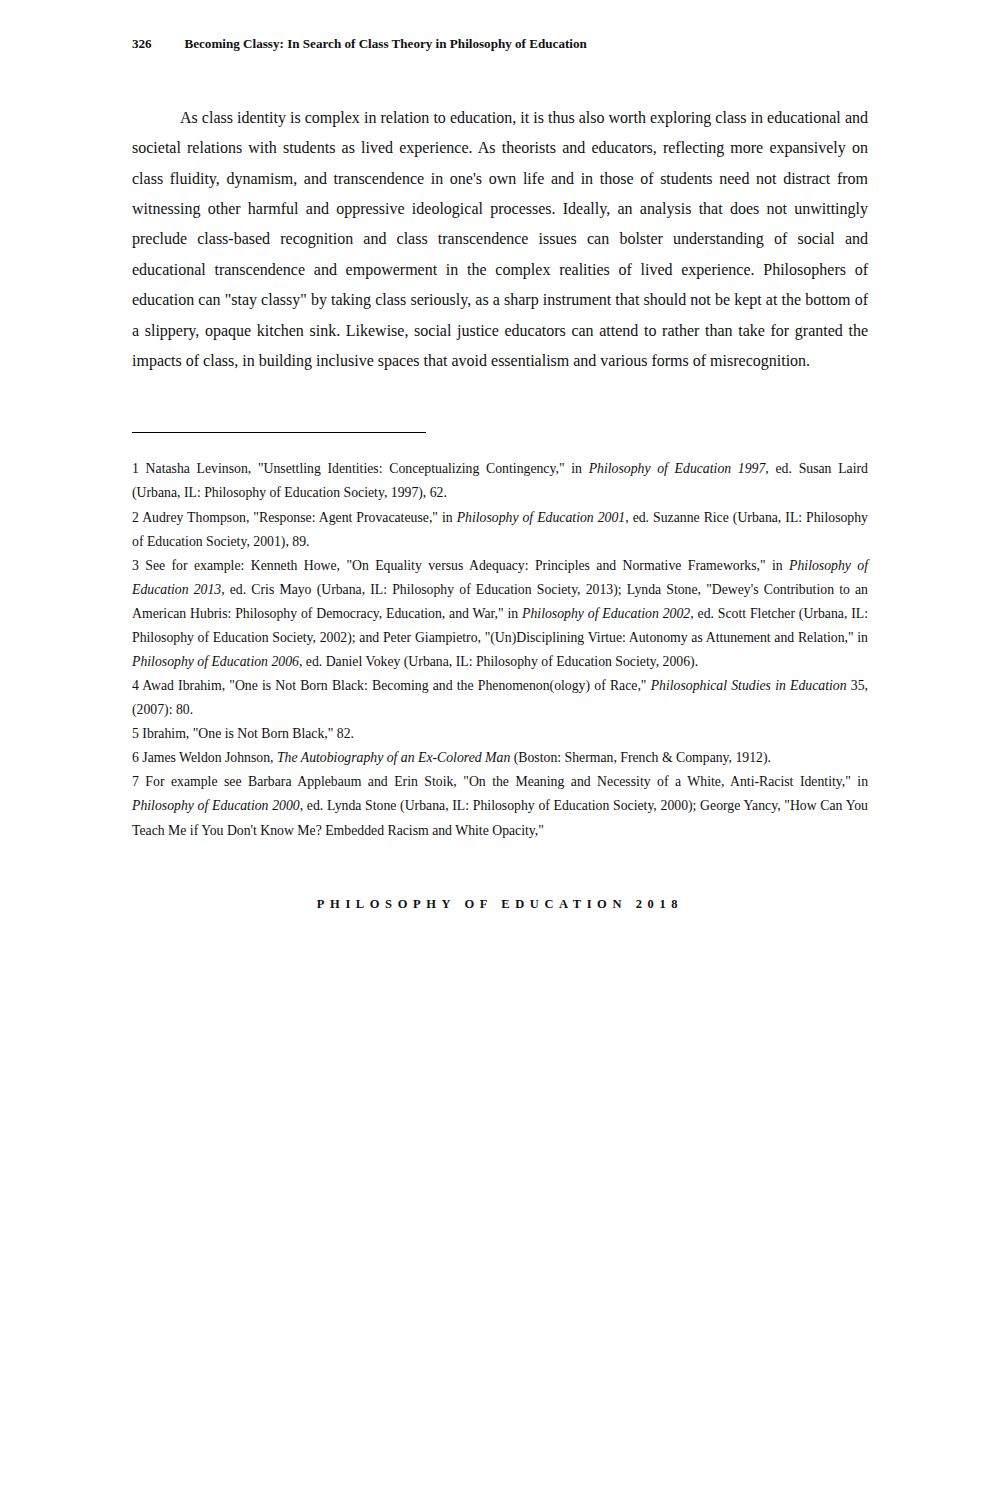326 Becoming Classy: In Search of Class Theory in Philosophy of Education
As class identity is complex in relation to education, it is thus also worth exploring class in educational and societal relations with students as lived experience. As theorists and educators, reflecting more expansively on class fluidity, dynamism, and transcendence in one's own life and in those of students need not distract from witnessing other harmful and oppressive ideological processes. Ideally, an analysis that does not unwittingly preclude class-based recognition and class transcendence issues can bolster understanding of social and educational transcendence and empowerment in the complex realities of lived experience. Philosophers of education can "stay classy" by taking class seriously, as a sharp instrument that should not be kept at the bottom of a slippery, opaque kitchen sink. Likewise, social justice educators can attend to rather than take for granted the impacts of class, in building inclusive spaces that avoid essentialism and various forms of misrecognition.
Natasha Levinson, "Unsettling Identities: Conceptualizing Contingency," in Philosophy of Education 1997, ed. Susan Laird (Urbana, IL: Philosophy of Education Society, 1997), 62.
Audrey Thompson, "Response: Agent Provacateuse," in Philosophy of Education 2001, ed. Suzanne Rice (Urbana, IL: Philosophy of Education Society, 2001), 89.
See for example: Kenneth Howe, "On Equality versus Adequacy: Principles and Normative Frameworks," in Philosophy of Education 2013, ed. Cris Mayo (Urbana, IL: Philosophy of Education Society, 2013); Lynda Stone, "Dewey's Contribution to an American Hubris: Philosophy of Democracy, Education, and War," in Philosophy of Education 2002, ed. Scott Fletcher (Urbana, IL: Philosophy of Education Society, 2002); and Peter Giampietro, "(Un)Disciplining Virtue: Autonomy as Attunement and Relation," in Philosophy of Education 2006, ed. Daniel Vokey (Urbana, IL: Philosophy of Education Society, 2006).
Awad Ibrahim, "One is Not Born Black: Becoming and the Phenomenon(ology) of Race," Philosophical Studies in Education 35, (2007): 80.
Ibrahim, "One is Not Born Black," 82.
James Weldon Johnson, The Autobiography of an Ex-Colored Man (Boston: Sherman, French & Company, 1912).
For example see Barbara Applebaum and Erin Stoik, "On the Meaning and Necessity of a White, Anti-Racist Identity," in Philosophy of Education 2000, ed. Lynda Stone (Urbana, IL: Philosophy of Education Society, 2000); George Yancy, "How Can You Teach Me if You Don't Know Me? Embedded Racism and White Opacity,"
Philosophy of Education 2018